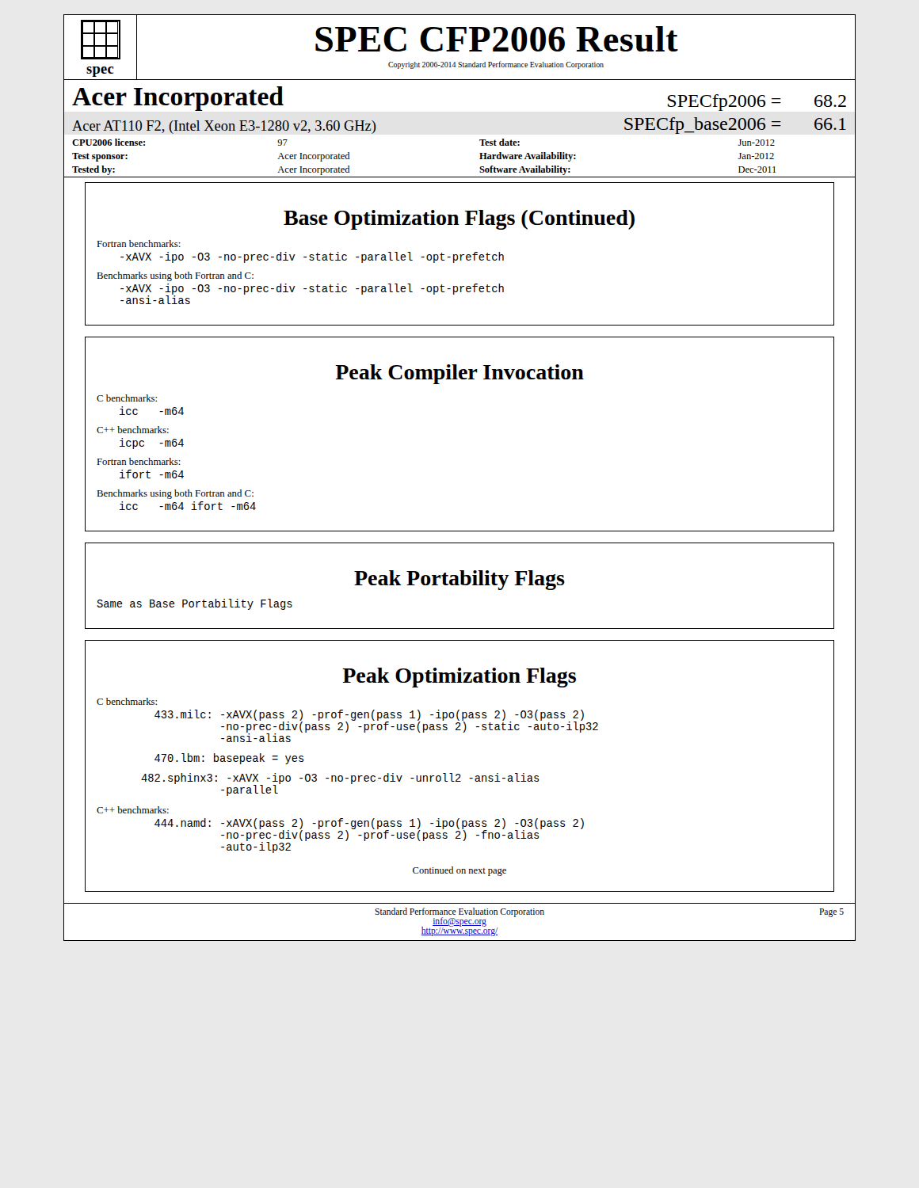spec
SPEC CFP2006 Result
Copyright 2006-2014 Standard Performance Evaluation Corporation
Acer Incorporated
SPECfp2006 = 68.2
Acer AT110 F2, (Intel Xeon E3-1280 v2, 3.60 GHz)
SPECfp_base2006 = 66.1
| CPU2006 license: | 97 | Test date: | Jun-2012 |
| Test sponsor: | Acer Incorporated | Hardware Availability: | Jan-2012 |
| Tested by: | Acer Incorporated | Software Availability: | Dec-2011 |
Base Optimization Flags (Continued)
Fortran benchmarks:
-xAVX -ipo -O3 -no-prec-div -static -parallel -opt-prefetch
Benchmarks using both Fortran and C:
-xAVX -ipo -O3 -no-prec-div -static -parallel -opt-prefetch
-ansi-alias
Peak Compiler Invocation
C benchmarks:
icc   -m64
C++ benchmarks:
icpc  -m64
Fortran benchmarks:
ifort -m64
Benchmarks using both Fortran and C:
icc   -m64 ifort -m64
Peak Portability Flags
Same as Base Portability Flags
Peak Optimization Flags
C benchmarks:
  433.milc: -xAVX(pass 2) -prof-gen(pass 1) -ipo(pass 2) -O3(pass 2)
            -no-prec-div(pass 2) -prof-use(pass 2) -static -auto-ilp32
            -ansi-alias
  470.lbm: basepeak = yes
482.sphinx3: -xAVX -ipo -O3 -no-prec-div -unroll2 -ansi-alias
            -parallel
C++ benchmarks:
  444.namd: -xAVX(pass 2) -prof-gen(pass 1) -ipo(pass 2) -O3(pass 2)
            -no-prec-div(pass 2) -prof-use(pass 2) -fno-alias
            -auto-ilp32
Continued on next page
Standard Performance Evaluation Corporation
info@spec.org
http://www.spec.org/
Page 5